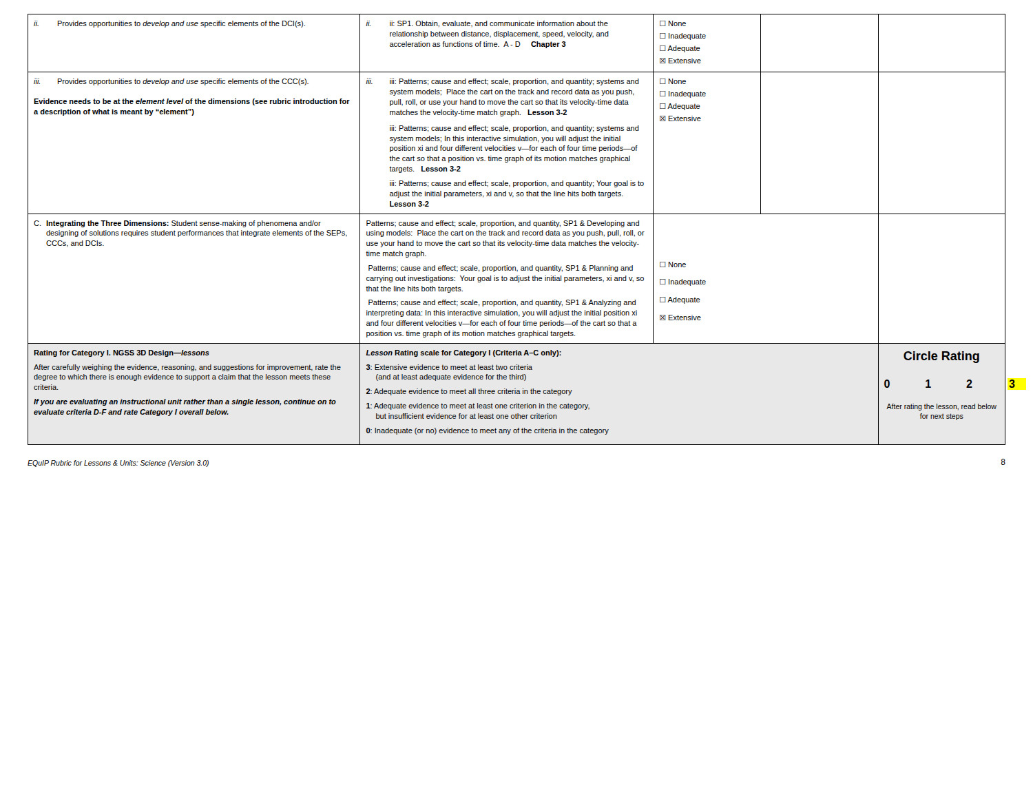| ii. Provides opportunities to develop and use specific elements of the DCI(s). | ii. ii: SP1. Obtain, evaluate, and communicate information about the relationship between distance, displacement, speed, velocity, and acceleration as functions of time. A - D Chapter 3 | ☐ None ☐ Inadequate ☐ Adequate ☒ Extensive | | |
| iii. Provides opportunities to develop and use specific elements of the CCC(s). Evidence needs to be at the element level of the dimensions (see rubric introduction for a description of what is meant by “element”) | iii. iii: Patterns; cause and effect; scale, proportion, and quantity; systems and system models; Place the cart on the track and record data as you push, pull, roll, or use your hand to move the cart so that its velocity-time data matches the velocity-time match graph. Lesson 3-2 iii: Patterns; cause and effect; scale, proportion, and quantity; systems and system models; In this interactive simulation, you will adjust the initial position xi and four different velocities v—for each of four time periods—of the cart so that a position vs. time graph of its motion matches graphical targets. Lesson 3-2 iii: Patterns; cause and effect; scale, proportion, and quantity; Your goal is to adjust the initial parameters, xi and v, so that the line hits both targets. Lesson 3-2 | ☐ None ☐ Inadequate ☐ Adequate ☒ Extensive | | |
| C. Integrating the Three Dimensions: Student sense-making of phenomena and/or designing of solutions requires student performances that integrate elements of the SEPs, CCCs, and DCIs. | Patterns; cause and effect; scale, proportion, and quantity, SP1 & Developing and using models: Place the cart on the track and record data as you push, pull, roll, or use your hand to move the cart so that its velocity-time data matches the velocity-time match graph. Patterns; cause and effect; scale, proportion, and quantity, SP1 & Planning and carrying out investigations: Your goal is to adjust the initial parameters, xi and v, so that the line hits both targets. Patterns; cause and effect; scale, proportion, and quantity, SP1 & Analyzing and interpreting data: In this interactive simulation, you will adjust the initial position xi and four different velocities v—for each of four time periods—of the cart so that a position vs. time graph of its motion matches graphical targets. | ☐ None ☐ Inadequate ☐ Adequate ☒ Extensive | |
| Rating for Category I. NGSS 3D Design— lessons After carefully weighing the evidence, reasoning, and suggestions for improvement, rate the degree to which there is enough evidence to support a claim that the lesson meets these criteria. If you are evaluating an instructional unit rather than a single lesson, continue on to evaluate criteria D-F and rate Category I overall below. | Lesson Rating scale for Category I (Criteria A–C only): 3 : Extensive evidence to meet at least two criteria (and at least adequate evidence for the third) 2 : Adequate evidence to meet all three criteria in the category 1 : Adequate evidence to meet at least one criterion in the category, but insufficient evidence for at least one other criterion 0 : Inadequate (or no) evidence to meet any of the criteria in the category | Circle Rating 0 1 2 3 After rating the lesson, read below for next steps |
EQuIP Rubric for Lessons & Units: Science (Version 3.0)
8